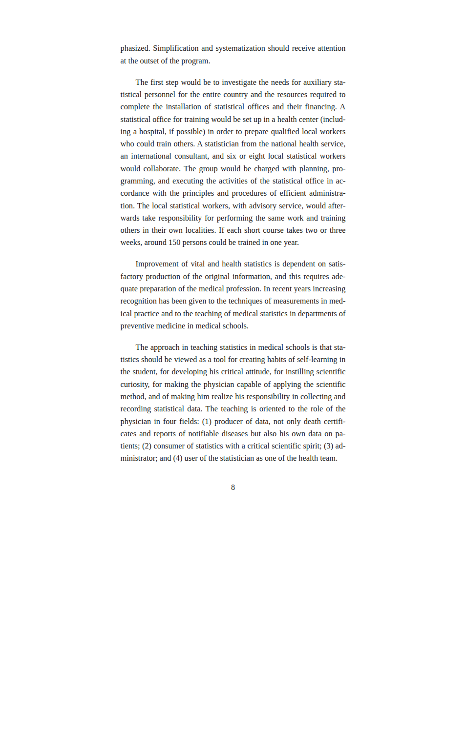phasized. Simplification and systematization should receive attention at the outset of the program.
The first step would be to investigate the needs for auxiliary statistical personnel for the entire country and the resources required to complete the installation of statistical offices and their financing. A statistical office for training would be set up in a health center (including a hospital, if possible) in order to prepare qualified local workers who could train others. A statistician from the national health service, an international consultant, and six or eight local statistical workers would collaborate. The group would be charged with planning, programming, and executing the activities of the statistical office in accordance with the principles and procedures of efficient administration. The local statistical workers, with advisory service, would afterwards take responsibility for performing the same work and training others in their own localities. If each short course takes two or three weeks, around 150 persons could be trained in one year.
Improvement of vital and health statistics is dependent on satisfactory production of the original information, and this requires adequate preparation of the medical profession. In recent years increasing recognition has been given to the techniques of measurements in medical practice and to the teaching of medical statistics in departments of preventive medicine in medical schools.
The approach in teaching statistics in medical schools is that statistics should be viewed as a tool for creating habits of self-learning in the student, for developing his critical attitude, for instilling scientific curiosity, for making the physician capable of applying the scientific method, and of making him realize his responsibility in collecting and recording statistical data. The teaching is oriented to the role of the physician in four fields: (1) producer of data, not only death certificates and reports of notifiable diseases but also his own data on patients; (2) consumer of statistics with a critical scientific spirit; (3) administrator; and (4) user of the statistician as one of the health team.
8